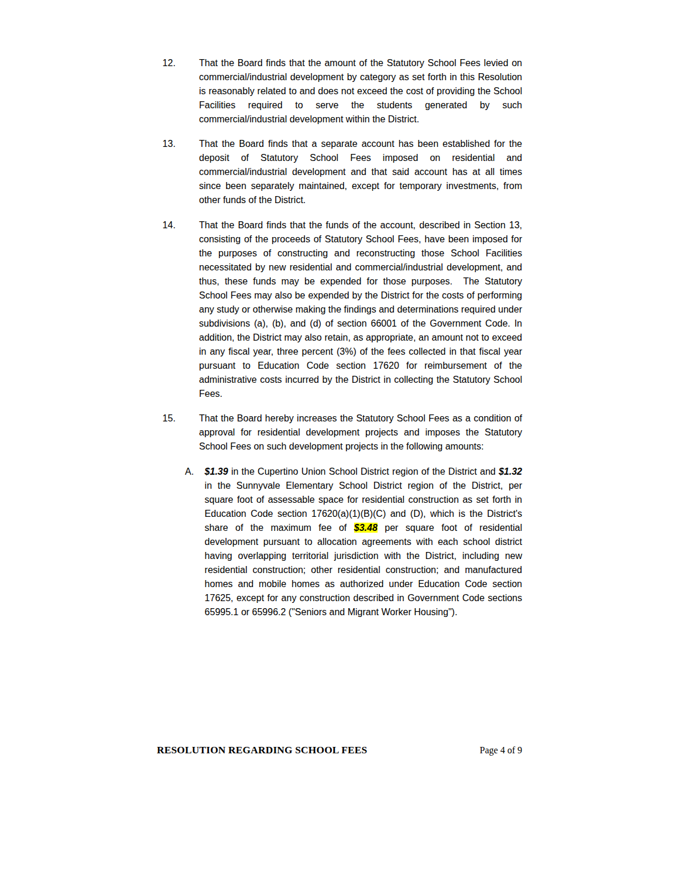12.
That the Board finds that the amount of the Statutory School Fees levied on commercial/industrial development by category as set forth in this Resolution is reasonably related to and does not exceed the cost of providing the School Facilities required to serve the students generated by such commercial/industrial development within the District.
13.
That the Board finds that a separate account has been established for the deposit of Statutory School Fees imposed on residential and commercial/industrial development and that said account has at all times since been separately maintained, except for temporary investments, from other funds of the District.
14.
That the Board finds that the funds of the account, described in Section 13, consisting of the proceeds of Statutory School Fees, have been imposed for the purposes of constructing and reconstructing those School Facilities necessitated by new residential and commercial/industrial development, and thus, these funds may be expended for those purposes. The Statutory School Fees may also be expended by the District for the costs of performing any study or otherwise making the findings and determinations required under subdivisions (a), (b), and (d) of section 66001 of the Government Code. In addition, the District may also retain, as appropriate, an amount not to exceed in any fiscal year, three percent (3%) of the fees collected in that fiscal year pursuant to Education Code section 17620 for reimbursement of the administrative costs incurred by the District in collecting the Statutory School Fees.
15.
That the Board hereby increases the Statutory School Fees as a condition of approval for residential development projects and imposes the Statutory School Fees on such development projects in the following amounts:
A.
$1.39 in the Cupertino Union School District region of the District and $1.32 in the Sunnyvale Elementary School District region of the District, per square foot of assessable space for residential construction as set forth in Education Code section 17620(a)(1)(B)(C) and (D), which is the District's share of the maximum fee of $3.48 per square foot of residential development pursuant to allocation agreements with each school district having overlapping territorial jurisdiction with the District, including new residential construction; other residential construction; and manufactured homes and mobile homes as authorized under Education Code section 17625, except for any construction described in Government Code sections 65995.1 or 65996.2 ("Seniors and Migrant Worker Housing").
RESOLUTION REGARDING SCHOOL FEES
Page 4 of 9